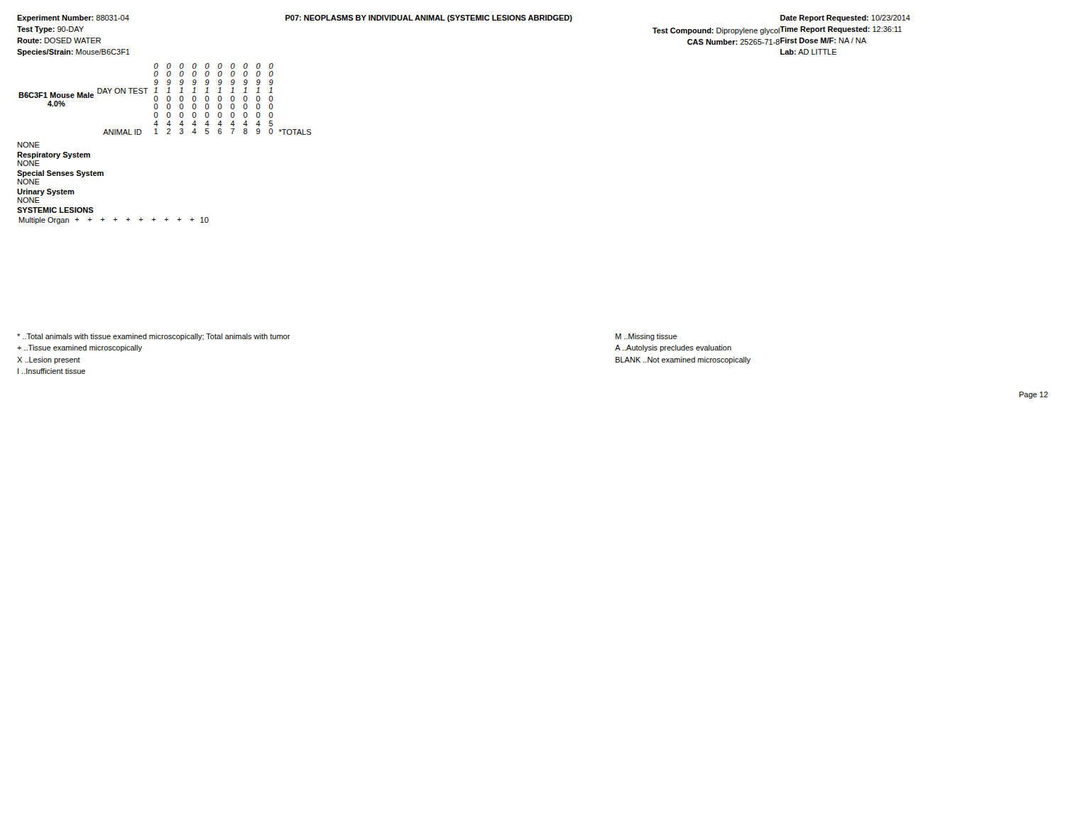| Experiment Number: 88031-04 Test Type: 90-DAY Route: DOSED WATER Species/Strain: Mouse/B6C3F1 | P07: NEOPLASMS BY INDIVIDUAL ANIMAL (SYSTEMIC LESIONS ABRIDGED) Test Compound: Dipropylene glycol CAS Number: 25265-71-8 | Date Report Requested: 10/23/2014 Time Report Requested: 12:36:11 First Dose M/F: NA / NA Lab: AD LITTLE |
| B6C3F1 Mouse Male 4.0% | DAY ON TEST | 0 0 9 1 | 0 0 9 1 | 0 0 9 1 | 0 0 9 1 | 0 0 9 1 | 0 0 9 1 | 0 0 9 1 | 0 0 9 1 | 0 0 9 1 | 0 0 9 1 | |
| ANIMAL ID | 0 0 0 4 1 | 0 0 0 4 2 | 0 0 0 4 3 | 0 0 0 4 4 | 0 0 0 4 5 | 0 0 0 4 6 | 0 0 0 4 7 | 0 0 0 4 8 | 0 0 0 4 9 | 0 0 0 5 0 | *TOTALS |
NONE
Respiratory System
NONE
Special Senses System
NONE
Urinary System
NONE
SYSTEMIC LESIONS
| Multiple Organ | + | + | + | + | + | + | + | + | + | + | 10 |
| * ..Total animals with tissue examined microscopically; Total animals with tumor + ..Tissue examined microscopically X ..Lesion present I ..Insufficient tissue | M ..Missing tissue A ..Autolysis precludes evaluation BLANK ..Not examined microscopically |
Page 12